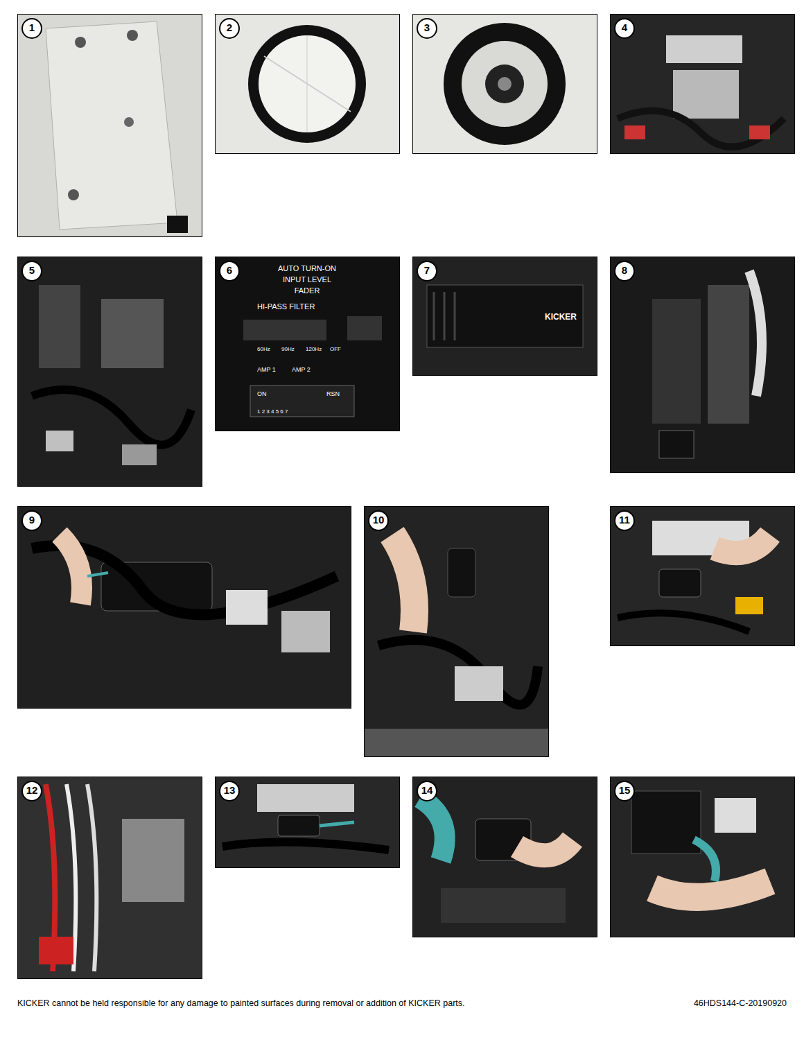1
2
3
4
5
6
7
8
9
10
11
12
13
14
15
KICKER cannot be held responsible for any damage to painted surfaces during removal or addition of KICKER parts.
46HDS144-C-20190920